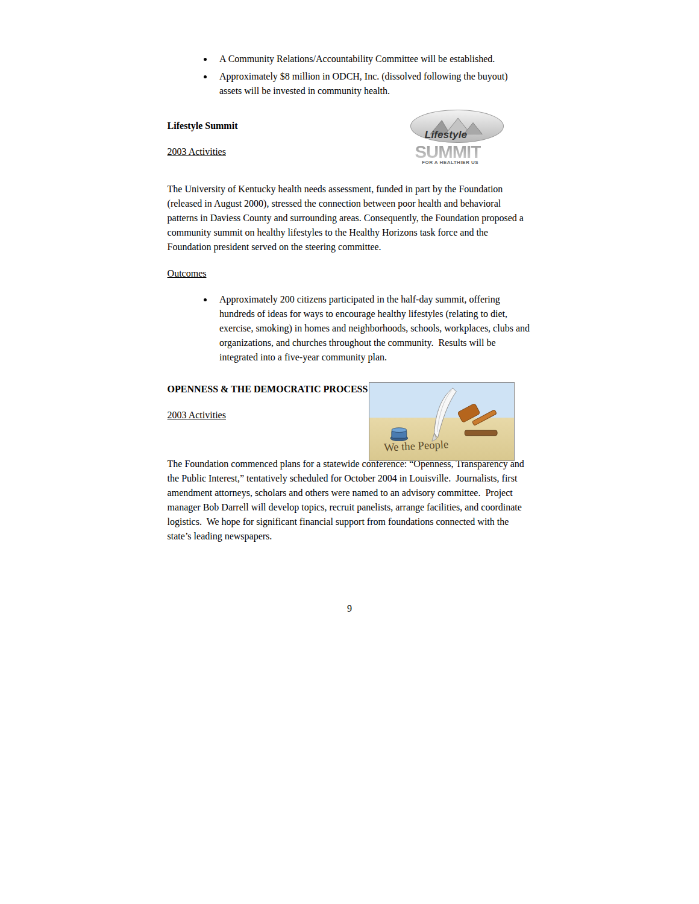A Community Relations/Accountability Committee will be established.
Approximately $8 million in ODCH, Inc. (dissolved following the buyout) assets will be invested in community health.
Lifestyle
SUMMIT
FOR A HEALTHIER US
Lifestyle Summit
2003 Activities
The University of Kentucky health needs assessment, funded in part by the Foundation (released in August 2000), stressed the connection between poor health and behavioral patterns in Daviess County and surrounding areas. Consequently, the Foundation proposed a community summit on healthy lifestyles to the Healthy Horizons task force and the Foundation president served on the steering committee.
Outcomes
Approximately 200 citizens participated in the half-day summit, offering hundreds of ideas for ways to encourage healthy lifestyles (relating to diet, exercise, smoking) in homes and neighborhoods, schools, workplaces, clubs and organizations, and churches throughout the community. Results will be integrated into a five-year community plan.
We the People
OPENNESS & THE DEMOCRATIC PROCESS
2003 Activities
The Foundation commenced plans for a statewide conference: “Openness, Transparency and the Public Interest,” tentatively scheduled for October 2004 in Louisville. Journalists, first amendment attorneys, scholars and others were named to an advisory committee. Project manager Bob Darrell will develop topics, recruit panelists, arrange facilities, and coordinate logistics. We hope for significant financial support from foundations connected with the state’s leading newspapers.
9